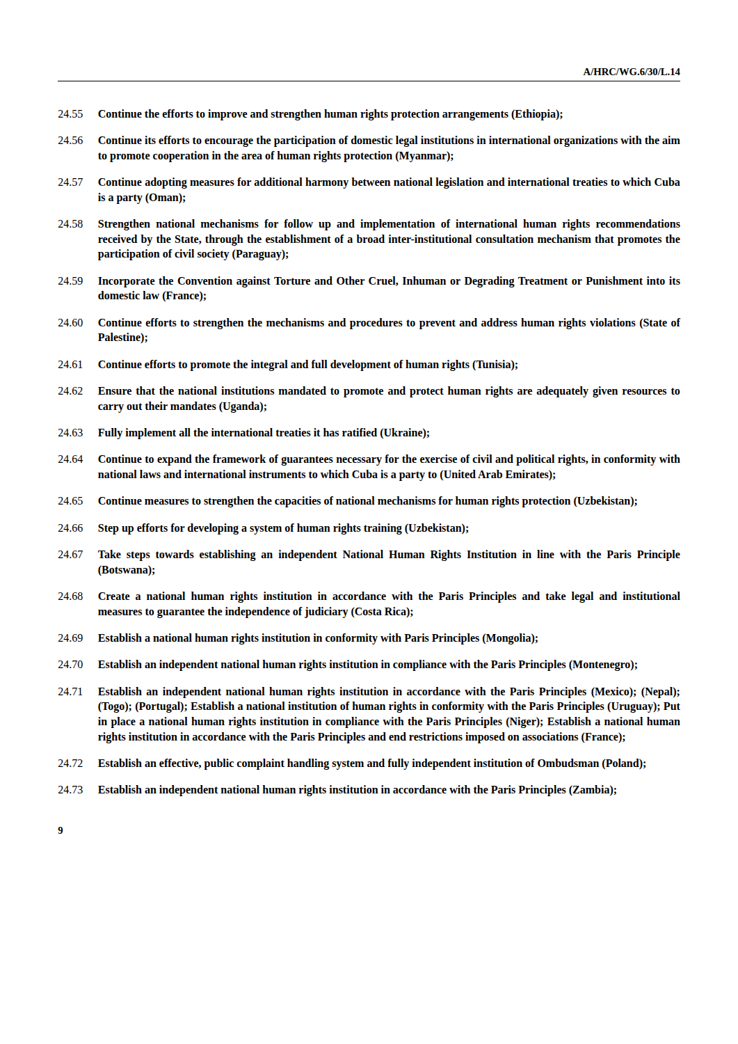A/HRC/WG.6/30/L.14
24.55 Continue the efforts to improve and strengthen human rights protection arrangements (Ethiopia);
24.56 Continue its efforts to encourage the participation of domestic legal institutions in international organizations with the aim to promote cooperation in the area of human rights protection (Myanmar);
24.57 Continue adopting measures for additional harmony between national legislation and international treaties to which Cuba is a party (Oman);
24.58 Strengthen national mechanisms for follow up and implementation of international human rights recommendations received by the State, through the establishment of a broad inter-institutional consultation mechanism that promotes the participation of civil society (Paraguay);
24.59 Incorporate the Convention against Torture and Other Cruel, Inhuman or Degrading Treatment or Punishment into its domestic law (France);
24.60 Continue efforts to strengthen the mechanisms and procedures to prevent and address human rights violations (State of Palestine);
24.61 Continue efforts to promote the integral and full development of human rights (Tunisia);
24.62 Ensure that the national institutions mandated to promote and protect human rights are adequately given resources to carry out their mandates (Uganda);
24.63 Fully implement all the international treaties it has ratified (Ukraine);
24.64 Continue to expand the framework of guarantees necessary for the exercise of civil and political rights, in conformity with national laws and international instruments to which Cuba is a party to (United Arab Emirates);
24.65 Continue measures to strengthen the capacities of national mechanisms for human rights protection (Uzbekistan);
24.66 Step up efforts for developing a system of human rights training (Uzbekistan);
24.67 Take steps towards establishing an independent National Human Rights Institution in line with the Paris Principle (Botswana);
24.68 Create a national human rights institution in accordance with the Paris Principles and take legal and institutional measures to guarantee the independence of judiciary (Costa Rica);
24.69 Establish a national human rights institution in conformity with Paris Principles (Mongolia);
24.70 Establish an independent national human rights institution in compliance with the Paris Principles (Montenegro);
24.71 Establish an independent national human rights institution in accordance with the Paris Principles (Mexico); (Nepal); (Togo); (Portugal); Establish a national institution of human rights in conformity with the Paris Principles (Uruguay); Put in place a national human rights institution in compliance with the Paris Principles (Niger); Establish a national human rights institution in accordance with the Paris Principles and end restrictions imposed on associations (France);
24.72 Establish an effective, public complaint handling system and fully independent institution of Ombudsman (Poland);
24.73 Establish an independent national human rights institution in accordance with the Paris Principles (Zambia);
9